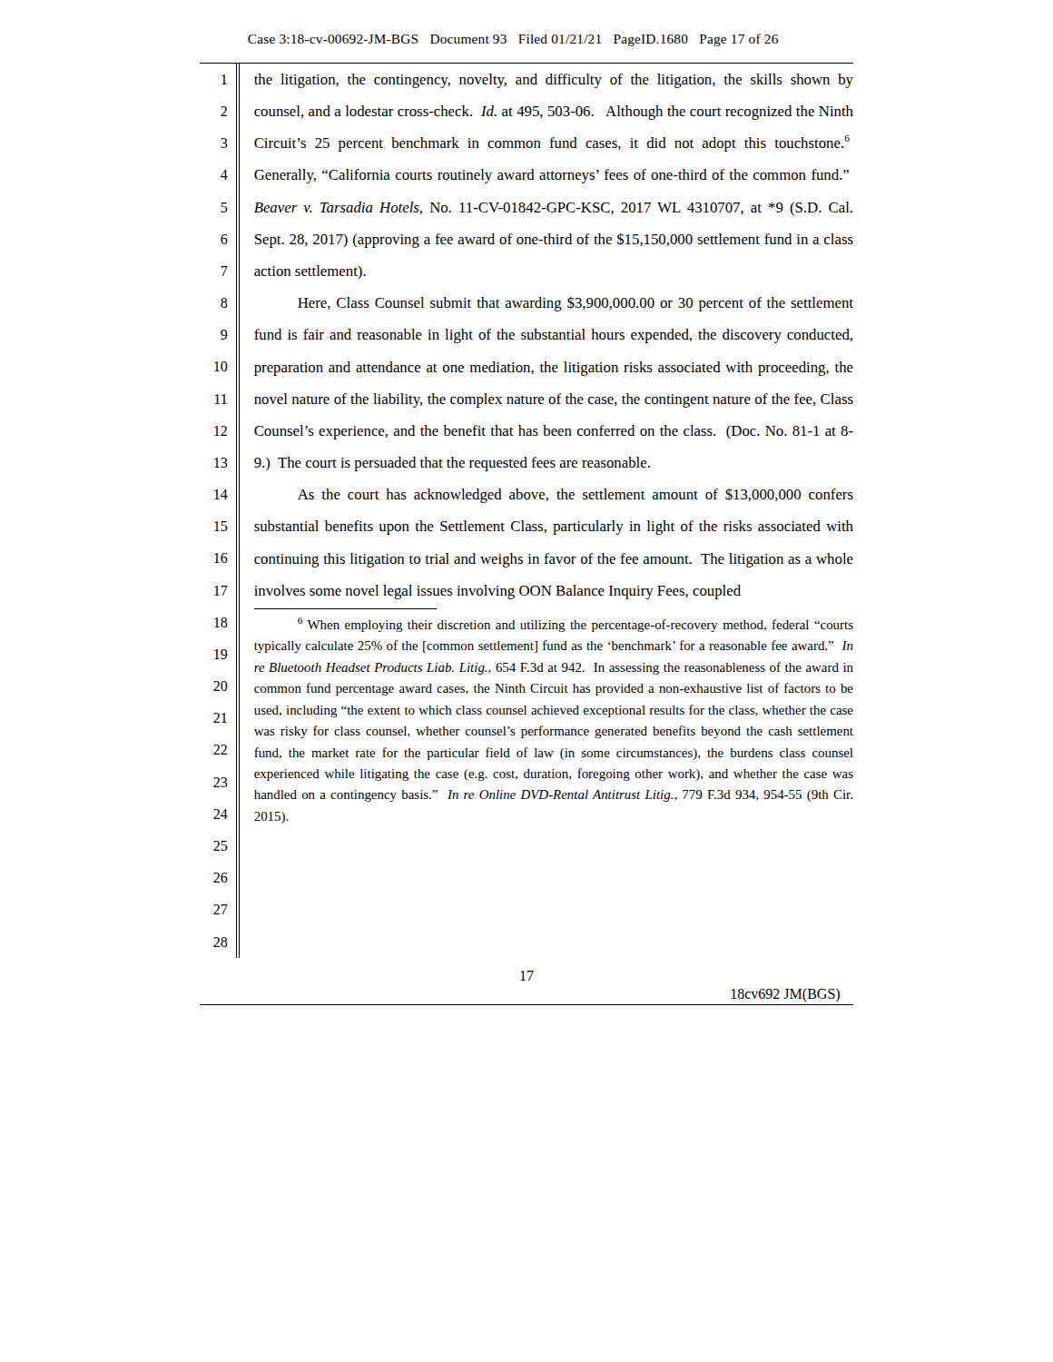Case 3:18-cv-00692-JM-BGS Document 93 Filed 01/21/21 PageID.1680 Page 17 of 26
1
2
3
4
5
6
7
8
9
10
11
12
13
14
15
16
17
18
19
20
21
22
23
24
25
26
27
28
the litigation, the contingency, novelty, and difficulty of the litigation, the skills shown by counsel, and a lodestar cross-check. Id. at 495, 503-06. Although the court recognized the Ninth Circuit’s 25 percent benchmark in common fund cases, it did not adopt this touchstone.6 Generally, “California courts routinely award attorneys’ fees of one-third of the common fund.” Beaver v. Tarsadia Hotels, No. 11-CV-01842-GPC-KSC, 2017 WL 4310707, at *9 (S.D. Cal. Sept. 28, 2017) (approving a fee award of one-third of the $15,150,000 settlement fund in a class action settlement).
Here, Class Counsel submit that awarding $3,900,000.00 or 30 percent of the settlement fund is fair and reasonable in light of the substantial hours expended, the discovery conducted, preparation and attendance at one mediation, the litigation risks associated with proceeding, the novel nature of the liability, the complex nature of the case, the contingent nature of the fee, Class Counsel’s experience, and the benefit that has been conferred on the class. (Doc. No. 81-1 at 8-9.) The court is persuaded that the requested fees are reasonable.
As the court has acknowledged above, the settlement amount of $13,000,000 confers substantial benefits upon the Settlement Class, particularly in light of the risks associated with continuing this litigation to trial and weighs in favor of the fee amount. The litigation as a whole involves some novel legal issues involving OON Balance Inquiry Fees, coupled
6 When employing their discretion and utilizing the percentage-of-recovery method, federal “courts typically calculate 25% of the [common settlement] fund as the ‘benchmark’ for a reasonable fee award.” In re Bluetooth Headset Products Liab. Litig., 654 F.3d at 942. In assessing the reasonableness of the award in common fund percentage award cases, the Ninth Circuit has provided a non-exhaustive list of factors to be used, including “the extent to which class counsel achieved exceptional results for the class, whether the case was risky for class counsel, whether counsel’s performance generated benefits beyond the cash settlement fund, the market rate for the particular field of law (in some circumstances), the burdens class counsel experienced while litigating the case (e.g. cost, duration, foregoing other work), and whether the case was handled on a contingency basis.” In re Online DVD-Rental Antitrust Litig., 779 F.3d 934, 954-55 (9th Cir. 2015).
17
18cv692 JM(BGS)